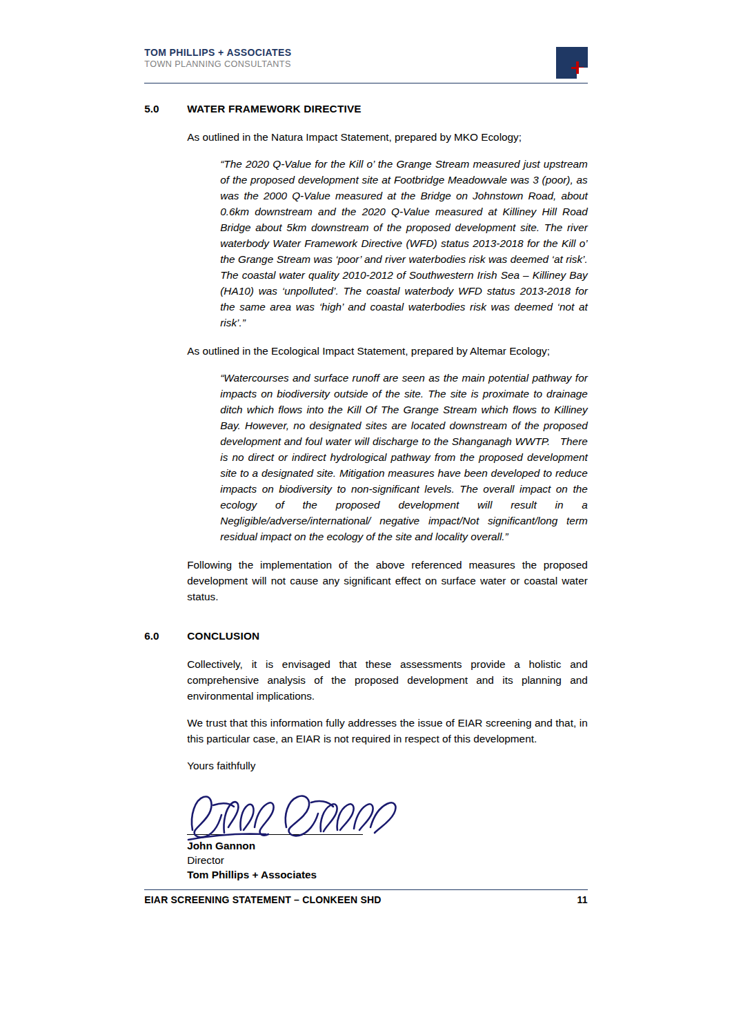Tom Phillips + Associates
Town Planning Consultants
5.0
WATER FRAMEWORK DIRECTIVE
As outlined in the Natura Impact Statement, prepared by MKO Ecology;
“The 2020 Q-Value for the Kill o’ the Grange Stream measured just upstream of the proposed development site at Footbridge Meadowvale was 3 (poor), as was the 2000 Q-Value measured at the Bridge on Johnstown Road, about 0.6km downstream and the 2020 Q-Value measured at Killiney Hill Road Bridge about 5km downstream of the proposed development site. The river waterbody Water Framework Directive (WFD) status 2013-2018 for the Kill o’ the Grange Stream was ‘poor’ and river waterbodies risk was deemed ‘at risk’. The coastal water quality 2010-2012 of Southwestern Irish Sea – Killiney Bay (HA10) was ‘unpolluted’. The coastal waterbody WFD status 2013-2018 for the same area was ‘high’ and coastal waterbodies risk was deemed ‘not at risk’.”
As outlined in the Ecological Impact Statement, prepared by Altemar Ecology;
“Watercourses and surface runoff are seen as the main potential pathway for impacts on biodiversity outside of the site. The site is proximate to drainage ditch which flows into the Kill Of The Grange Stream which flows to Killiney Bay. However, no designated sites are located downstream of the proposed development and foul water will discharge to the Shanganagh WWTP. There is no direct or indirect hydrological pathway from the proposed development site to a designated site. Mitigation measures have been developed to reduce impacts on biodiversity to non-significant levels. The overall impact on the ecology of the proposed development will result in a Negligible/adverse/international/ negative impact/Not significant/long term residual impact on the ecology of the site and locality overall.”
Following the implementation of the above referenced measures the proposed development will not cause any significant effect on surface water or coastal water status.
6.0
CONCLUSION
Collectively, it is envisaged that these assessments provide a holistic and comprehensive analysis of the proposed development and its planning and environmental implications.
We trust that this information fully addresses the issue of EIAR screening and that, in this particular case, an EIAR is not required in respect of this development.
Yours faithfully
John Gannon
Director
Tom Phillips + Associates
EIAR SCREENING STATEMENT – CLONKEEN SHD 11